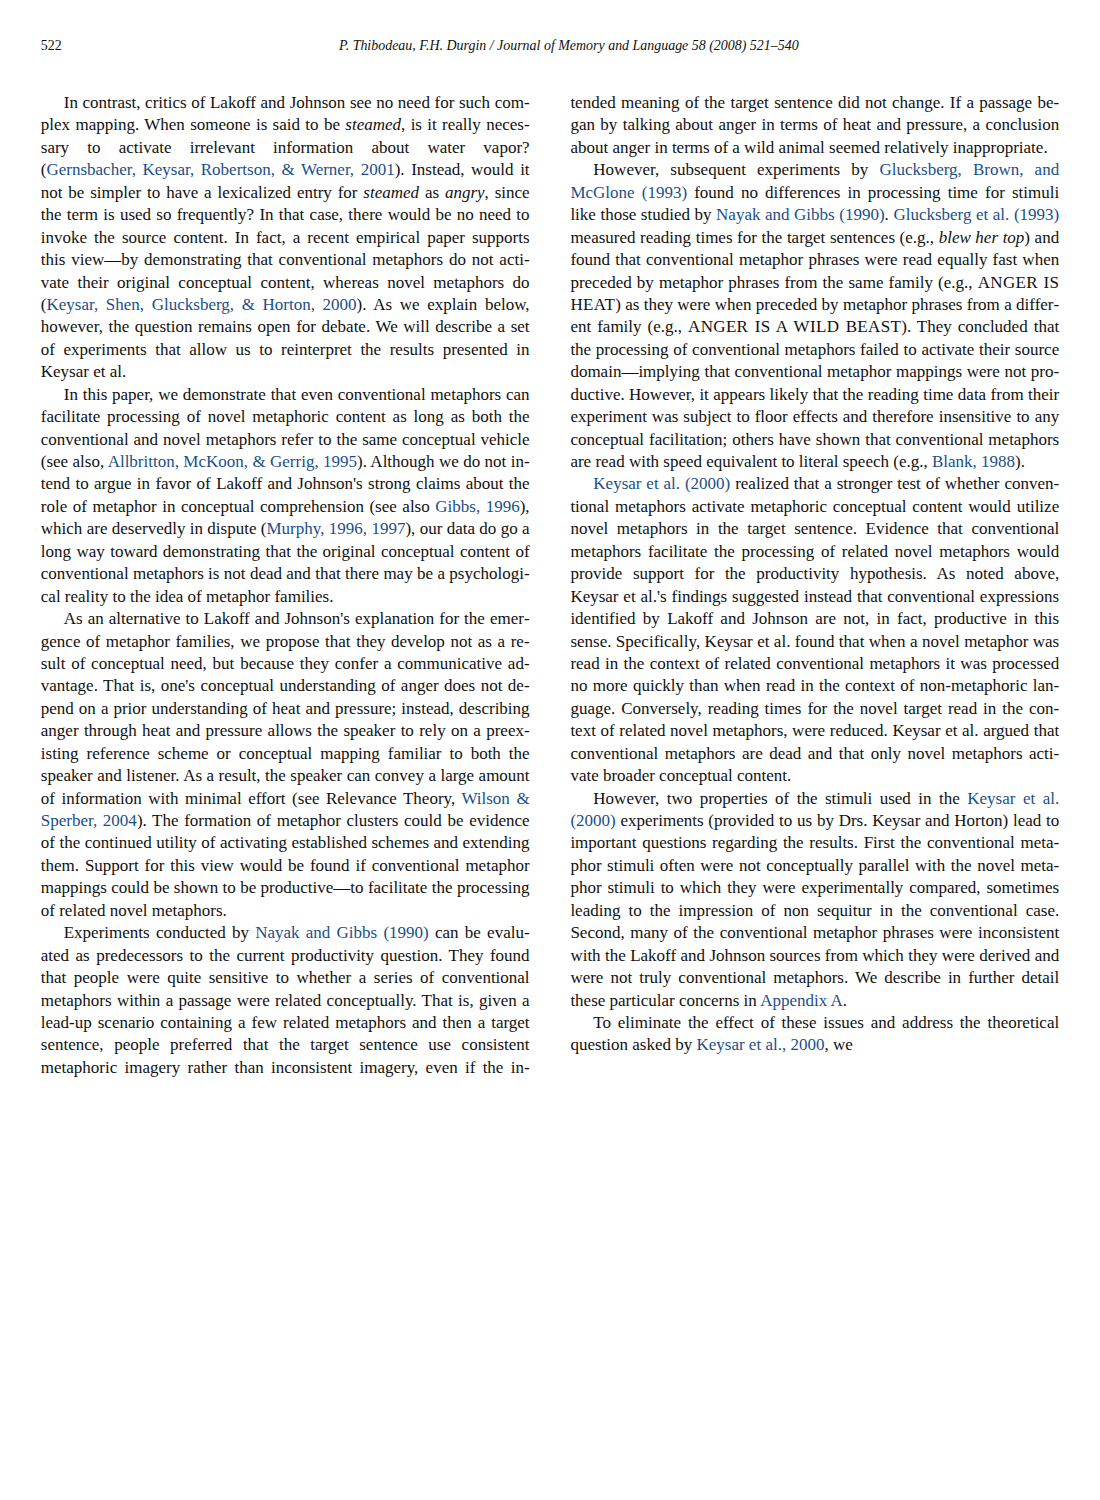522 P. Thibodeau, F.H. Durgin / Journal of Memory and Language 58 (2008) 521–540
In contrast, critics of Lakoff and Johnson see no need for such complex mapping. When someone is said to be steamed, is it really necessary to activate irrelevant information about water vapor? (Gernsbacher, Keysar, Robertson, & Werner, 2001). Instead, would it not be simpler to have a lexicalized entry for steamed as angry, since the term is used so frequently? In that case, there would be no need to invoke the source content. In fact, a recent empirical paper supports this view—by demonstrating that conventional metaphors do not activate their original conceptual content, whereas novel metaphors do (Keysar, Shen, Glucksberg, & Horton, 2000). As we explain below, however, the question remains open for debate. We will describe a set of experiments that allow us to reinterpret the results presented in Keysar et al.
In this paper, we demonstrate that even conventional metaphors can facilitate processing of novel metaphoric content as long as both the conventional and novel metaphors refer to the same conceptual vehicle (see also, Allbritton, McKoon, & Gerrig, 1995). Although we do not intend to argue in favor of Lakoff and Johnson's strong claims about the role of metaphor in conceptual comprehension (see also Gibbs, 1996), which are deservedly in dispute (Murphy, 1996, 1997), our data do go a long way toward demonstrating that the original conceptual content of conventional metaphors is not dead and that there may be a psychological reality to the idea of metaphor families.
As an alternative to Lakoff and Johnson's explanation for the emergence of metaphor families, we propose that they develop not as a result of conceptual need, but because they confer a communicative advantage. That is, one's conceptual understanding of anger does not depend on a prior understanding of heat and pressure; instead, describing anger through heat and pressure allows the speaker to rely on a preexisting reference scheme or conceptual mapping familiar to both the speaker and listener. As a result, the speaker can convey a large amount of information with minimal effort (see Relevance Theory, Wilson & Sperber, 2004). The formation of metaphor clusters could be evidence of the continued utility of activating established schemes and extending them. Support for this view would be found if conventional metaphor mappings could be shown to be productive—to facilitate the processing of related novel metaphors.
Experiments conducted by Nayak and Gibbs (1990) can be evaluated as predecessors to the current productivity question. They found that people were quite sensitive to whether a series of conventional metaphors within a passage were related conceptually. That is, given a lead-up scenario containing a few related metaphors and then a target sentence, people preferred that the target sentence use consistent metaphoric imagery rather than inconsistent imagery, even if the intended meaning of the target sentence did not change. If a passage began by talking about anger in terms of heat and pressure, a conclusion about anger in terms of a wild animal seemed relatively inappropriate.
However, subsequent experiments by Glucksberg, Brown, and McGlone (1993) found no differences in processing time for stimuli like those studied by Nayak and Gibbs (1990). Glucksberg et al. (1993) measured reading times for the target sentences (e.g., blew her top) and found that conventional metaphor phrases were read equally fast when preceded by metaphor phrases from the same family (e.g., ANGER IS HEAT) as they were when preceded by metaphor phrases from a different family (e.g., ANGER IS A WILD BEAST). They concluded that the processing of conventional metaphors failed to activate their source domain—implying that conventional metaphor mappings were not productive. However, it appears likely that the reading time data from their experiment was subject to floor effects and therefore insensitive to any conceptual facilitation; others have shown that conventional metaphors are read with speed equivalent to literal speech (e.g., Blank, 1988).
Keysar et al. (2000) realized that a stronger test of whether conventional metaphors activate metaphoric conceptual content would utilize novel metaphors in the target sentence. Evidence that conventional metaphors facilitate the processing of related novel metaphors would provide support for the productivity hypothesis. As noted above, Keysar et al.'s findings suggested instead that conventional expressions identified by Lakoff and Johnson are not, in fact, productive in this sense. Specifically, Keysar et al. found that when a novel metaphor was read in the context of related conventional metaphors it was processed no more quickly than when read in the context of non-metaphoric language. Conversely, reading times for the novel target read in the context of related novel metaphors, were reduced. Keysar et al. argued that conventional metaphors are dead and that only novel metaphors activate broader conceptual content.
However, two properties of the stimuli used in the Keysar et al. (2000) experiments (provided to us by Drs. Keysar and Horton) lead to important questions regarding the results. First the conventional metaphor stimuli often were not conceptually parallel with the novel metaphor stimuli to which they were experimentally compared, sometimes leading to the impression of non sequitur in the conventional case. Second, many of the conventional metaphor phrases were inconsistent with the Lakoff and Johnson sources from which they were derived and were not truly conventional metaphors. We describe in further detail these particular concerns in Appendix A.
To eliminate the effect of these issues and address the theoretical question asked by Keysar et al., 2000, we